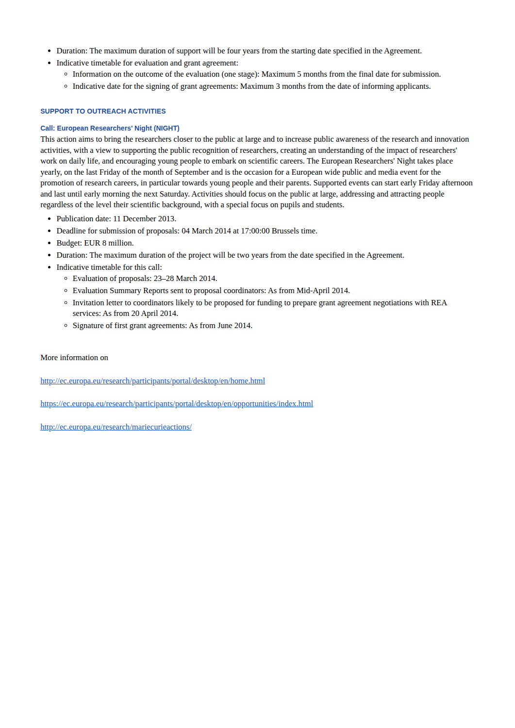Duration: The maximum duration of support will be four years from the starting date specified in the Agreement.
Indicative timetable for evaluation and grant agreement:
Information on the outcome of the evaluation (one stage): Maximum 5 months from the final date for submission.
Indicative date for the signing of grant agreements: Maximum 3 months from the date of informing applicants.
SUPPORT TO OUTREACH ACTIVITIES
Call: European Researchers' Night (NIGHT)
This action aims to bring the researchers closer to the public at large and to increase public awareness of the research and innovation activities, with a view to supporting the public recognition of researchers, creating an understanding of the impact of researchers' work on daily life, and encouraging young people to embark on scientific careers. The European Researchers' Night takes place yearly, on the last Friday of the month of September and is the occasion for a European wide public and media event for the promotion of research careers, in particular towards young people and their parents. Supported events can start early Friday afternoon and last until early morning the next Saturday. Activities should focus on the public at large, addressing and attracting people regardless of the level their scientific background, with a special focus on pupils and students.
Publication date: 11 December 2013.
Deadline for submission of proposals: 04 March 2014 at 17:00:00 Brussels time.
Budget: EUR 8 million.
Duration: The maximum duration of the project will be two years from the date specified in the Agreement.
Indicative timetable for this call:
Evaluation of proposals: 23–28 March 2014.
Evaluation Summary Reports sent to proposal coordinators: As from Mid-April 2014.
Invitation letter to coordinators likely to be proposed for funding to prepare grant agreement negotiations with REA services: As from 20 April 2014.
Signature of first grant agreements: As from June 2014.
More information on
http://ec.europa.eu/research/participants/portal/desktop/en/home.html
https://ec.europa.eu/research/participants/portal/desktop/en/opportunities/index.html
http://ec.europa.eu/research/mariecurieactions/